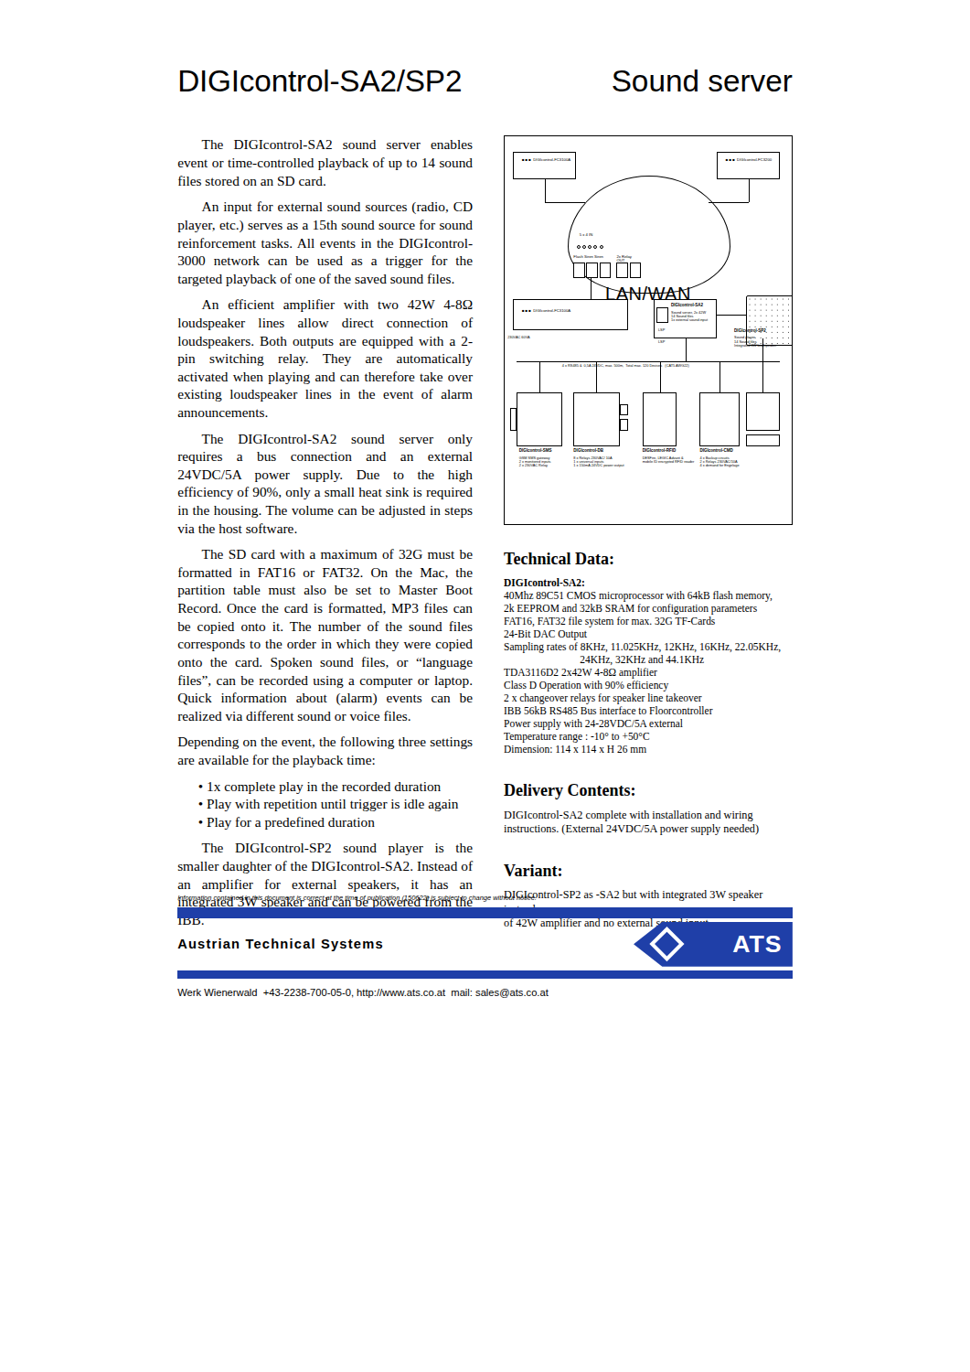DIGIcontrol-SA2/SP2
Sound server
The DIGIcontrol-SA2 sound server enables event or time-controlled playback of up to 14 sound files stored on an SD card.
An input for external sound sources (radio, CD player, etc.) serves as a 15th sound source for sound reinforcement tasks. All events in the DIGIcontrol-3000 network can be used as a trigger for the targeted playback of one of the saved sound files.
An efficient amplifier with two 42W 4-8Ω loudspeaker lines allow direct connection of loudspeakers. Both outputs are equipped with a 2-pin switching relay. They are automatically activated when playing and can therefore take over existing loudspeaker lines in the event of alarm announcements.
The DIGIcontrol-SA2 sound server only requires a bus connection and an external 24VDC/5A power supply. Due to the high efficiency of 90%, only a small heat sink is required in the housing. The volume can be adjusted in steps via the host software.
The SD card with a maximum of 32G must be formatted in FAT16 or FAT32. On the Mac, the partition table must also be set to Master Boot Record. Once the card is formatted, MP3 files can be copied onto it. The number of the sound files corresponds to the order in which they were copied onto the card. Spoken sound files, or “language files”, can be recorded using a computer or laptop. Quick information about (alarm) events can be realized via different sound or voice files.
Depending on the event, the following three settings are available for the playback time:
1x complete play in the recorded duration
Play with repetition until trigger is idle again
Play for a predefined duration
The DIGIcontrol-SP2 sound player is the smaller daughter of the DIGIcontrol-SA2. Instead of an amplifier for external speakers, it has an integrated 3W speaker and can be powered from the IBB.
■ ■ ■ DIGIcontrol-FC3100A
■ ■ ■ DIGIcontrol-FC3200
LAN/WAN
5 x 4 IN
Flash Siren Siren
2x Relay
OUT
■ ■ ■ DIGIcontrol-FC3100A
230VAC 60VA
DIGIcontrol-SA2
Sound server, 2x 42W
14 Sound files
1x external sound input
LSP
LSP
DIGIcontrol-SP2
Sound player
14 Sound files
Integrated 3W loudspeaker
4 x RS485 & 0,5A 24VDC, max. 500m, Total max. 120 Devices (CAT5 AWG22)
DIGIcontrol-SMS
GSM SMS gateway
2 x monitored inputs
2 x 230VAC Relay
DIGIcontrol-DB
8 x Relays 230VAC/ 10A
1 x universal inputs
1 x 150mA 24VDC power output
DIGIcontrol-RFID
DESFire, LEGIC Advant &
mobile ID encrypted RFID reader
DIGIcontrol-CMD
4 x Backup circuits
2 x Relays 230VAC/10A
4 x demand for Engelage
Technical Data:
DIGIcontrol-SA2:
40Mhz 89C51 CMOS microprocessor with 64kB flash memory,
2k EEPROM and 32kB SRAM for configuration parameters
FAT16, FAT32 file system for max. 32G TF-Cards
24-Bit DAC Output
Sampling rates of 8KHz, 11.025KHz, 12KHz, 16KHz, 22.05KHz,
24KHz, 32KHz and 44.1KHz
TDA3116D2 2x42W 4-8Ω amplifier
Class D Operation with 90% efficiency
2 x changeover relays for speaker line takeover
IBB 56kB RS485 Bus interface to Floorcontroller
Power supply with 24-28VDC/5A external
Temperature range : -10° to +50°C
Dimension: 114 x 114 x H 26 mm
Delivery Contents:
DIGIcontrol-SA2 complete with installation and wiring
instructions. (External 24VDC/5A power supply needed)
Variant:
DIGIcontrol-SP2 as -SA2 but with integrated 3W speaker instead
of 42W amplifier and no external sound input.
Information contained in this document is correct at the time of publication (150622) is subject to change without notice.
Austrian Technical Systems
ATS
Werk Wienerwald +43-2238-700-05-0, http://www.ats.co.at mail: sales@ats.co.at